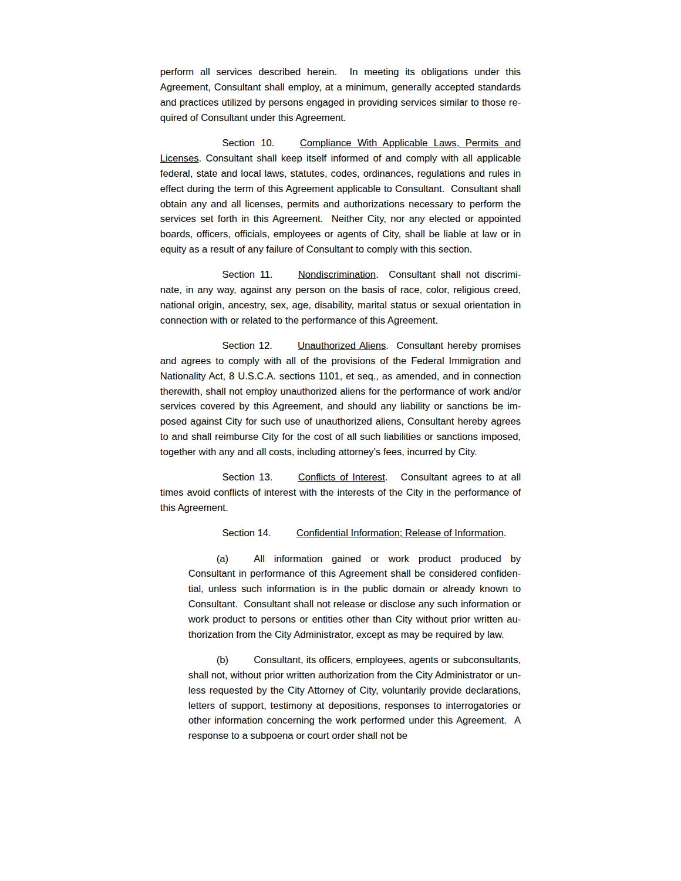perform all services described herein. In meeting its obligations under this Agreement, Consultant shall employ, at a minimum, generally accepted standards and practices utilized by persons engaged in providing services similar to those required of Consultant under this Agreement.
Section 10. Compliance With Applicable Laws, Permits and Licenses. Consultant shall keep itself informed of and comply with all applicable federal, state and local laws, statutes, codes, ordinances, regulations and rules in effect during the term of this Agreement applicable to Consultant. Consultant shall obtain any and all licenses, permits and authorizations necessary to perform the services set forth in this Agreement. Neither City, nor any elected or appointed boards, officers, officials, employees or agents of City, shall be liable at law or in equity as a result of any failure of Consultant to comply with this section.
Section 11. Nondiscrimination. Consultant shall not discriminate, in any way, against any person on the basis of race, color, religious creed, national origin, ancestry, sex, age, disability, marital status or sexual orientation in connection with or related to the performance of this Agreement.
Section 12. Unauthorized Aliens. Consultant hereby promises and agrees to comply with all of the provisions of the Federal Immigration and Nationality Act, 8 U.S.C.A. sections 1101, et seq., as amended, and in connection therewith, shall not employ unauthorized aliens for the performance of work and/or services covered by this Agreement, and should any liability or sanctions be imposed against City for such use of unauthorized aliens, Consultant hereby agrees to and shall reimburse City for the cost of all such liabilities or sanctions imposed, together with any and all costs, including attorney's fees, incurred by City.
Section 13. Conflicts of Interest. Consultant agrees to at all times avoid conflicts of interest with the interests of the City in the performance of this Agreement.
Section 14. Confidential Information; Release of Information.
(a) All information gained or work product produced by Consultant in performance of this Agreement shall be considered confidential, unless such information is in the public domain or already known to Consultant. Consultant shall not release or disclose any such information or work product to persons or entities other than City without prior written authorization from the City Administrator, except as may be required by law.
(b) Consultant, its officers, employees, agents or subconsultants, shall not, without prior written authorization from the City Administrator or unless requested by the City Attorney of City, voluntarily provide declarations, letters of support, testimony at depositions, responses to interrogatories or other information concerning the work performed under this Agreement. A response to a subpoena or court order shall not be